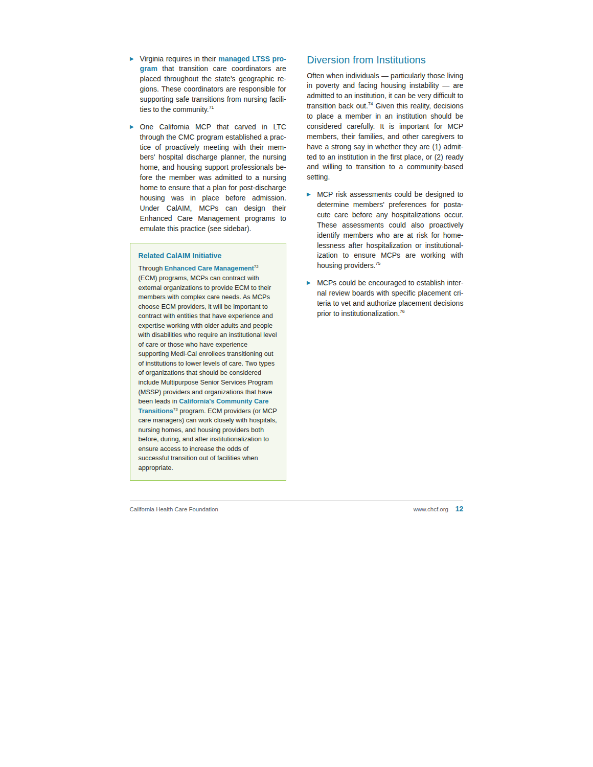Virginia requires in their managed LTSS program that transition care coordinators are placed throughout the state's geographic regions. These coordinators are responsible for supporting safe transitions from nursing facilities to the community.71
One California MCP that carved in LTC through the CMC program established a practice of proactively meeting with their members' hospital discharge planner, the nursing home, and housing support professionals before the member was admitted to a nursing home to ensure that a plan for post-discharge housing was in place before admission. Under CalAIM, MCPs can design their Enhanced Care Management programs to emulate this practice (see sidebar).
Related CalAIM Initiative
Through Enhanced Care Management72 (ECM) programs, MCPs can contract with external organizations to provide ECM to their members with complex care needs. As MCPs choose ECM providers, it will be important to contract with entities that have experience and expertise working with older adults and people with disabilities who require an institutional level of care or those who have experience supporting Medi-Cal enrollees transitioning out of institutions to lower levels of care. Two types of organizations that should be considered include Multipurpose Senior Services Program (MSSP) providers and organizations that have been leads in California's Community Care Transitions73 program. ECM providers (or MCP care managers) can work closely with hospitals, nursing homes, and housing providers both before, during, and after institutionalization to ensure access to increase the odds of successful transition out of facilities when appropriate.
Diversion from Institutions
Often when individuals — particularly those living in poverty and facing housing instability — are admitted to an institution, it can be very difficult to transition back out.74 Given this reality, decisions to place a member in an institution should be considered carefully. It is important for MCP members, their families, and other caregivers to have a strong say in whether they are (1) admitted to an institution in the first place, or (2) ready and willing to transition to a community-based setting.
MCP risk assessments could be designed to determine members' preferences for postacute care before any hospitalizations occur. These assessments could also proactively identify members who are at risk for homelessness after hospitalization or institutionalization to ensure MCPs are working with housing providers.75
MCPs could be encouraged to establish internal review boards with specific placement criteria to vet and authorize placement decisions prior to institutionalization.76
California Health Care Foundation
www.chcf.org 12